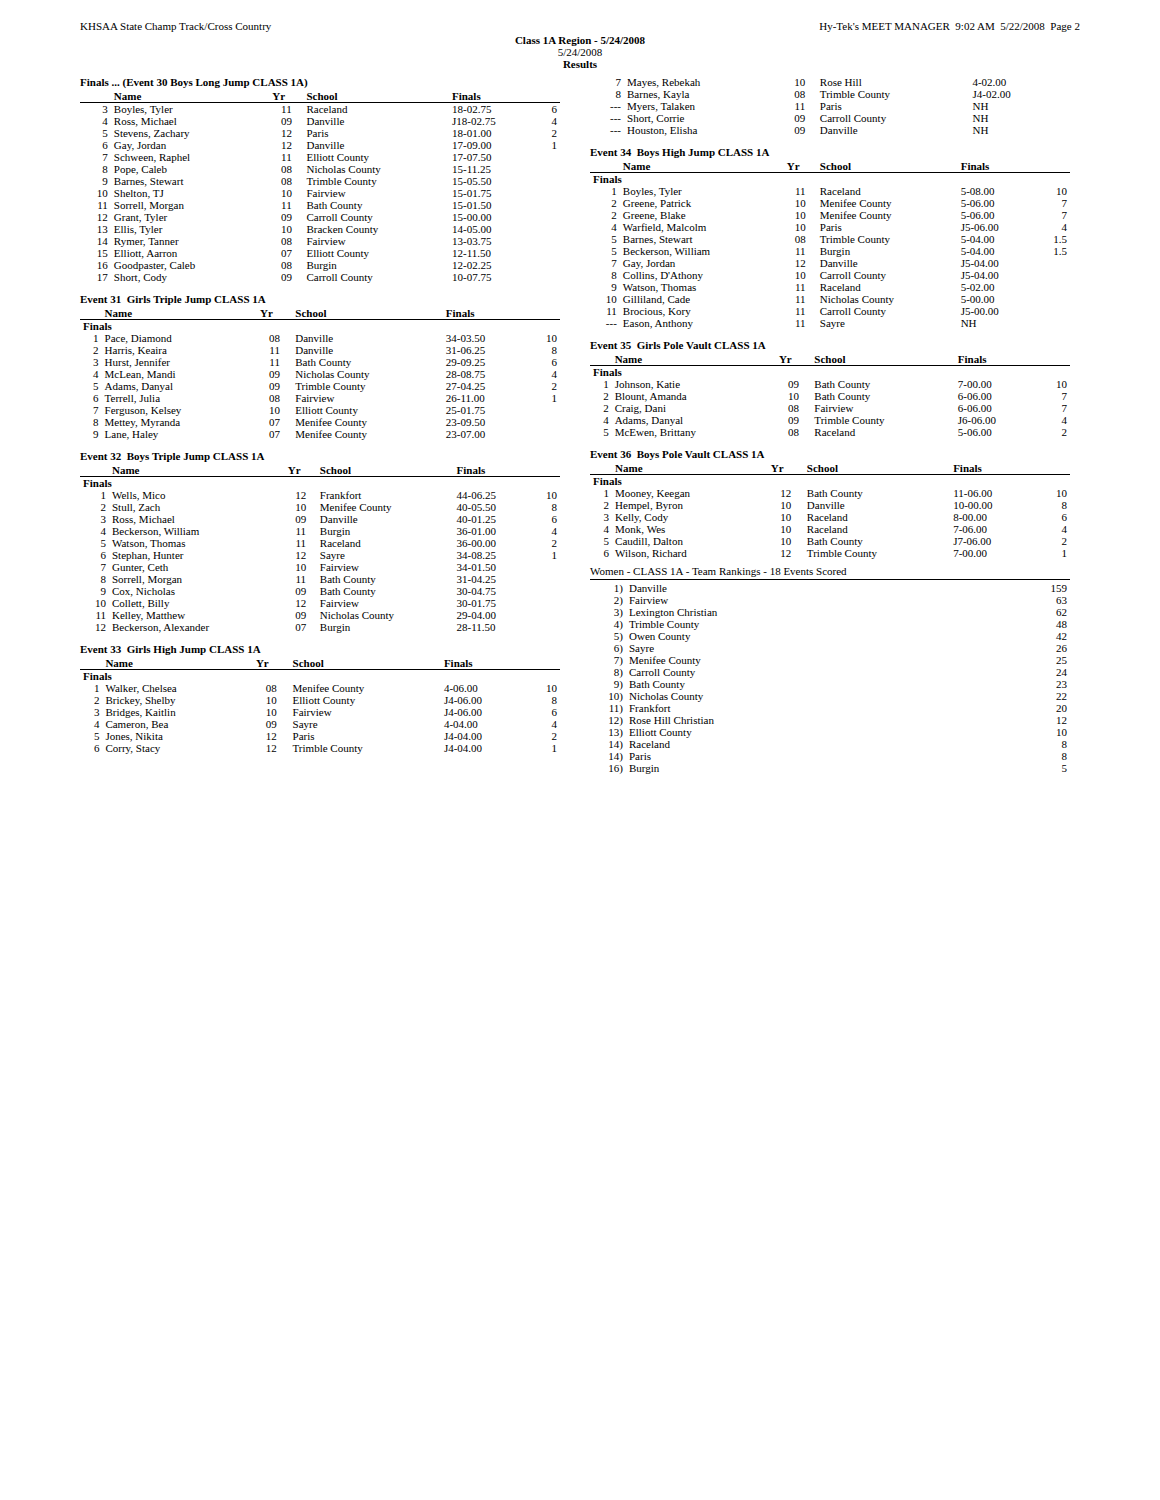KHSAA State Champ Track/Cross Country
Hy-Tek's MEET MANAGER 9:02 AM 5/22/2008 Page 2
Class 1A Region - 5/24/2008
5/24/2008
Results
Finals ... (Event 30 Boys Long Jump CLASS 1A)
| | Name | Yr | School | Finals | |
| --- | --- | --- | --- | --- | --- |
| 3 | Boyles, Tyler | 11 | Raceland | 18-02.75 | 6 |
| 4 | Ross, Michael | 09 | Danville | J18-02.75 | 4 |
| 5 | Stevens, Zachary | 12 | Paris | 18-01.00 | 2 |
| 6 | Gay, Jordan | 12 | Danville | 17-09.00 | 1 |
| 7 | Schween, Raphel | 11 | Elliott County | 17-07.50 | |
| 8 | Pope, Caleb | 08 | Nicholas County | 15-11.25 | |
| 9 | Barnes, Stewart | 08 | Trimble County | 15-05.50 | |
| 10 | Shelton, TJ | 10 | Fairview | 15-01.75 | |
| 11 | Sorrell, Morgan | 11 | Bath County | 15-01.50 | |
| 12 | Grant, Tyler | 09 | Carroll County | 15-00.00 | |
| 13 | Ellis, Tyler | 10 | Bracken County | 14-05.00 | |
| 14 | Rymer, Tanner | 08 | Fairview | 13-03.75 | |
| 15 | Elliott, Aarron | 07 | Elliott County | 12-11.50 | |
| 16 | Goodpaster, Caleb | 08 | Burgin | 12-02.25 | |
| 17 | Short, Cody | 09 | Carroll County | 10-07.75 | |
Event 31 Girls Triple Jump CLASS 1A
| | Name | Yr | School | Finals | |
| --- | --- | --- | --- | --- | --- |
| Finals |
| 1 | Pace, Diamond | 08 | Danville | 34-03.50 | 10 |
| 2 | Harris, Keaira | 11 | Danville | 31-06.25 | 8 |
| 3 | Hurst, Jennifer | 11 | Bath County | 29-09.25 | 6 |
| 4 | McLean, Mandi | 09 | Nicholas County | 28-08.75 | 4 |
| 5 | Adams, Danyal | 09 | Trimble County | 27-04.25 | 2 |
| 6 | Terrell, Julia | 08 | Fairview | 26-11.00 | 1 |
| 7 | Ferguson, Kelsey | 10 | Elliott County | 25-01.75 | |
| 8 | Mettey, Myranda | 07 | Menifee County | 23-09.50 | |
| 9 | Lane, Haley | 07 | Menifee County | 23-07.00 | |
Event 32 Boys Triple Jump CLASS 1A
| | Name | Yr | School | Finals | |
| --- | --- | --- | --- | --- | --- |
| Finals |
| 1 | Wells, Mico | 12 | Frankfort | 44-06.25 | 10 |
| 2 | Stull, Zach | 10 | Menifee County | 40-05.50 | 8 |
| 3 | Ross, Michael | 09 | Danville | 40-01.25 | 6 |
| 4 | Beckerson, William | 11 | Burgin | 36-01.00 | 4 |
| 5 | Watson, Thomas | 11 | Raceland | 36-00.00 | 2 |
| 6 | Stephan, Hunter | 12 | Sayre | 34-08.25 | 1 |
| 7 | Gunter, Ceth | 10 | Fairview | 34-01.50 | |
| 8 | Sorrell, Morgan | 11 | Bath County | 31-04.25 | |
| 9 | Cox, Nicholas | 09 | Bath County | 30-04.75 | |
| 10 | Collett, Billy | 12 | Fairview | 30-01.75 | |
| 11 | Kelley, Matthew | 09 | Nicholas County | 29-04.00 | |
| 12 | Beckerson, Alexander | 07 | Burgin | 28-11.50 | |
Event 33 Girls High Jump CLASS 1A
| | Name | Yr | School | Finals | |
| --- | --- | --- | --- | --- | --- |
| Finals |
| 1 | Walker, Chelsea | 08 | Menifee County | 4-06.00 | 10 |
| 2 | Brickey, Shelby | 10 | Elliott County | J4-06.00 | 8 |
| 3 | Bridges, Kaitlin | 10 | Fairview | J4-06.00 | 6 |
| 4 | Cameron, Bea | 09 | Sayre | 4-04.00 | 4 |
| 5 | Jones, Nikita | 12 | Paris | J4-04.00 | 2 |
| 6 | Corry, Stacy | 12 | Trimble County | J4-04.00 | 1 |
| 7 | Mayes, Rebekah | 10 | Rose Hill | 4-02.00 | |
| 8 | Barnes, Kayla | 08 | Trimble County | J4-02.00 | |
| --- | Myers, Talaken | 11 | Paris | NH | |
| --- | Short, Corrie | 09 | Carroll County | NH | |
| --- | Houston, Elisha | 09 | Danville | NH | |
Event 34 Boys High Jump CLASS 1A
| | Name | Yr | School | Finals | |
| --- | --- | --- | --- | --- | --- |
| Finals |
| 1 | Boyles, Tyler | 11 | Raceland | 5-08.00 | 10 |
| 2 | Greene, Patrick | 10 | Menifee County | 5-06.00 | 7 |
| 2 | Greene, Blake | 10 | Menifee County | 5-06.00 | 7 |
| 4 | Warfield, Malcolm | 10 | Paris | J5-06.00 | 4 |
| 5 | Barnes, Stewart | 08 | Trimble County | 5-04.00 | 1.5 |
| 5 | Beckerson, William | 11 | Burgin | 5-04.00 | 1.5 |
| 7 | Gay, Jordan | 12 | Danville | J5-04.00 | |
| 8 | Collins, D'Athony | 10 | Carroll County | J5-04.00 | |
| 9 | Watson, Thomas | 11 | Raceland | 5-02.00 | |
| 10 | Gilliland, Cade | 11 | Nicholas County | 5-00.00 | |
| 11 | Brocious, Kory | 11 | Carroll County | J5-00.00 | |
| --- | Eason, Anthony | 11 | Sayre | NH | |
Event 35 Girls Pole Vault CLASS 1A
| | Name | Yr | School | Finals | |
| --- | --- | --- | --- | --- | --- |
| Finals |
| 1 | Johnson, Katie | 09 | Bath County | 7-00.00 | 10 |
| 2 | Blount, Amanda | 10 | Bath County | 6-06.00 | 7 |
| 2 | Craig, Dani | 08 | Fairview | 6-06.00 | 7 |
| 4 | Adams, Danyal | 09 | Trimble County | J6-06.00 | 4 |
| 5 | McEwen, Brittany | 08 | Raceland | 5-06.00 | 2 |
Event 36 Boys Pole Vault CLASS 1A
| | Name | Yr | School | Finals | |
| --- | --- | --- | --- | --- | --- |
| Finals |
| 1 | Mooney, Keegan | 12 | Bath County | 11-06.00 | 10 |
| 2 | Hempel, Byron | 10 | Danville | 10-00.00 | 8 |
| 3 | Kelly, Cody | 10 | Raceland | 8-00.00 | 6 |
| 4 | Monk, Wes | 10 | Raceland | 7-06.00 | 4 |
| 5 | Caudill, Dalton | 10 | Bath County | J7-06.00 | 2 |
| 6 | Wilson, Richard | 12 | Trimble County | 7-00.00 | 1 |
Women - CLASS 1A - Team Rankings - 18 Events Scored
| 1) | Danville | 159 |
| 2) | Fairview | 63 |
| 3) | Lexington Christian | 62 |
| 4) | Trimble County | 48 |
| 5) | Owen County | 42 |
| 6) | Sayre | 26 |
| 7) | Menifee County | 25 |
| 8) | Carroll County | 24 |
| 9) | Bath County | 23 |
| 10) | Nicholas County | 22 |
| 11) | Frankfort | 20 |
| 12) | Rose Hill Christian | 12 |
| 13) | Elliott County | 10 |
| 14) | Raceland | 8 |
| 14) | Paris | 8 |
| 16) | Burgin | 5 |